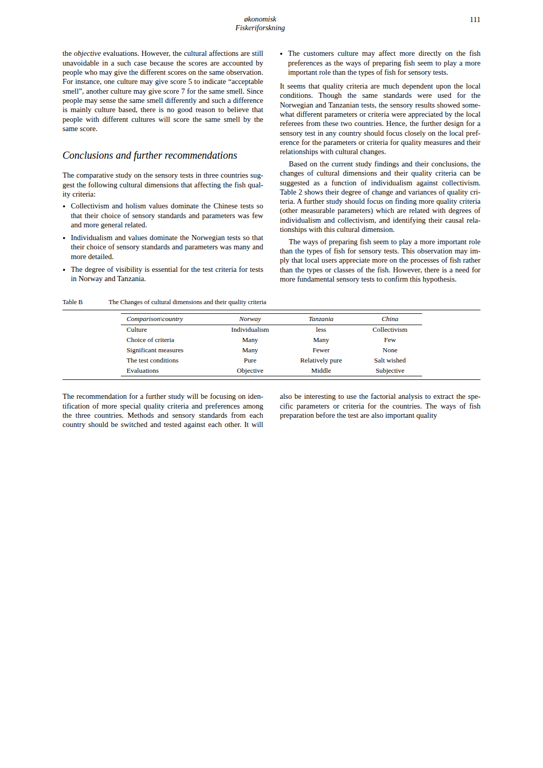økonomisk
Fiskeriforskning
111
the objective evaluations. However, the cultural affections are still unavoidable in a such case because the scores are accounted by people who may give the different scores on the same observation. For instance, one culture may give score 5 to indicate “acceptable smell”, another culture may give score 7 for the same smell. Since people may sense the same smell differently and such a difference is mainly culture based, there is no good reason to believe that people with different cultures will score the same smell by the same score.
Conclusions and further recommendations
The comparative study on the sensory tests in three countries suggest the following cultural dimensions that affecting the fish quality criteria:
Collectivism and holism values dominate the Chinese tests so that their choice of sensory standards and parameters was few and more general related.
Individualism and values dominate the Norwegian tests so that their choice of sensory standards and parameters was many and more detailed.
The degree of visibility is essential for the test criteria for tests in Norway and Tanzania.
The customers culture may affect more directly on the fish preferences as the ways of preparing fish seem to play a more important role than the types of fish for sensory tests.
It seems that quality criteria are much dependent upon the local conditions. Though the same standards were used for the Norwegian and Tanzanian tests, the sensory results showed somewhat different parameters or criteria were appreciated by the local referees from these two countries. Hence, the further design for a sensory test in any country should focus closely on the local preference for the parameters or criteria for quality measures and their relationships with cultural changes.
Based on the current study findings and their conclusions, the changes of cultural dimensions and their quality criteria can be suggested as a function of individualism against collectivism. Table 2 shows their degree of change and variances of quality criteria. A further study should focus on finding more quality criteria (other measurable parameters) which are related with degrees of individualism and collectivism, and identifying their causal relationships with this cultural dimension.
The ways of preparing fish seem to play a more important role than the types of fish for sensory tests. This observation may imply that local users appreciate more on the processes of fish rather than the types or classes of the fish. However, there is a need for more fundamental sensory tests to confirm this hypothesis.
Table B The Changes of cultural dimensions and their quality criteria
| Comparison\country | Norway | Tanzania | China |
| --- | --- | --- | --- |
| Culture | Individualism | less | Collectivism |
| Choice of criteria | Many | Many | Few |
| Significant measures | Many | Fewer | None |
| The test conditions | Pure | Relatively pure | Salt wished |
| Evaluations | Objective | Middle | Subjective |
The recommendation for a further study will be focusing on identification of more special quality criteria and preferences among the three countries. Methods and sensory standards from each country should be switched and tested against each other. It will also be interesting to use the factorial analysis to extract the specific parameters or criteria for the countries. The ways of fish preparation before the test are also important quality